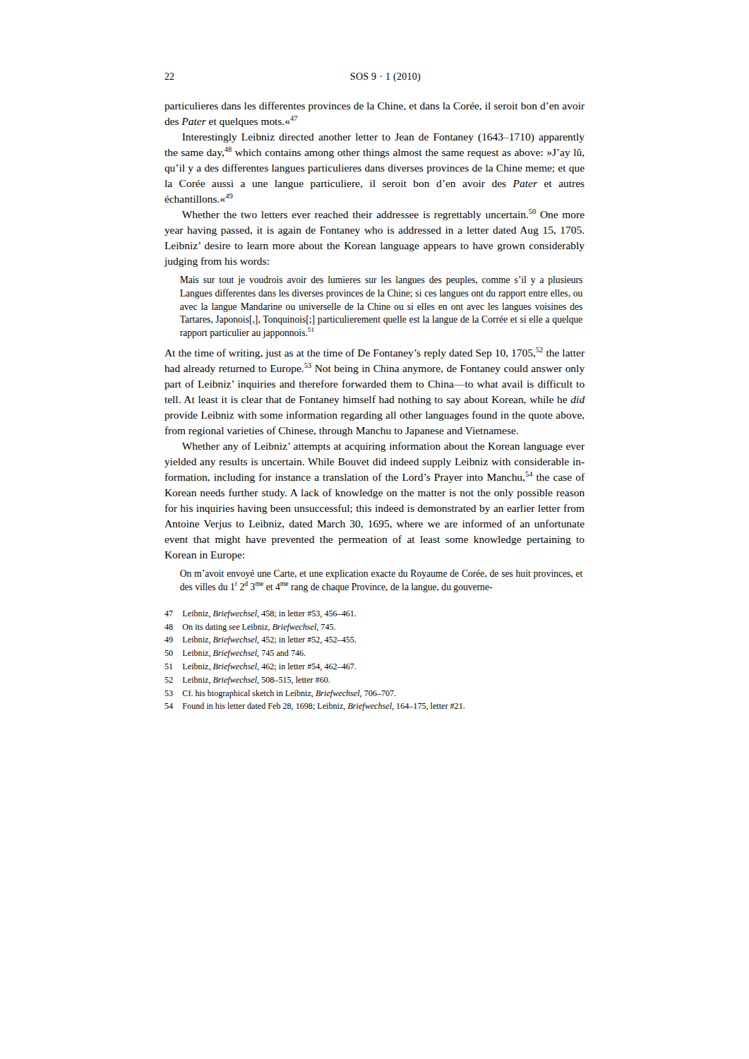22
SOS 9 · 1 (2010)
particulieres dans les differentes provinces de la Chine, et dans la Corée, il seroit bon d’en avoir des Pater et quelques mots.«47
Interestingly Leibniz directed another letter to Jean de Fontaney (1643–1710) apparently the same day,48 which contains among other things almost the same request as above: »J’ay lû, qu’il y a des differentes langues particulieres dans diverses provinces de la Chine meme; et que la Corée aussi a une langue particuliere, il seroit bon d’en avoir des Pater et autres échantillons.«49
Whether the two letters ever reached their addressee is regrettably uncertain.50 One more year having passed, it is again de Fontaney who is addressed in a letter dated Aug 15, 1705. Leibniz’ desire to learn more about the Korean language appears to have grown considerably judging from his words:
Mais sur tout je voudrois avoir des lumieres sur les langues des peuples, comme s’il y a plusieurs Langues differentes dans les diverses provinces de la Chine; si ces langues ont du rapport entre elles, ou avec la langue Mandarine ou universelle de la Chine ou si elles en ont avec les langues voisines des Tartares, Japonois[,], Tonquinois[;] particulierement quelle est la langue de la Corrée et si elle a quelque rapport particulier au japponnois.51
At the time of writing, just as at the time of De Fontaney’s reply dated Sep 10, 1705,52 the latter had already returned to Europe.53 Not being in China anymore, de Fontaney could answer only part of Leibniz’ inquiries and therefore forwarded them to China—to what avail is difficult to tell. At least it is clear that de Fontaney himself had nothing to say about Korean, while he did provide Leibniz with some information regarding all other languages found in the quote above, from regional varieties of Chinese, through Manchu to Japanese and Vietnamese.
Whether any of Leibniz’ attempts at acquiring information about the Korean language ever yielded any results is uncertain. While Bouvet did indeed supply Leibniz with considerable information, including for instance a translation of the Lord’s Prayer into Manchu,54 the case of Korean needs further study. A lack of knowledge on the matter is not the only possible reason for his inquiries having been unsuccessful; this indeed is demonstrated by an earlier letter from Antoine Verjus to Leibniz, dated March 30, 1695, where we are informed of an unfortunate event that might have prevented the permeation of at least some knowledge pertaining to Korean in Europe:
On m’avoit envoyé une Carte, et une explication exacte du Royaume de Corée, de ses huit provinces, et des villes du 1r 2d 3me et 4me rang de chaque Province, de la langue, du gouverne-
47
Leibniz, Briefwechsel, 458; in letter #53, 456–461.
48
On its dating see Leibniz, Briefwechsel, 745.
49
Leibniz, Briefwechsel, 452; in letter #52, 452–455.
50
Leibniz, Briefwechsel, 745 and 746.
51
Leibniz, Briefwechsel, 462; in letter #54, 462–467.
52
Leibniz, Briefwechsel, 508–515, letter #60.
53
Cf. his biographical sketch in Leibniz, Briefwechsel, 706–707.
54
Found in his letter dated Feb 28, 1698; Leibniz, Briefwechsel, 164–175, letter #21.